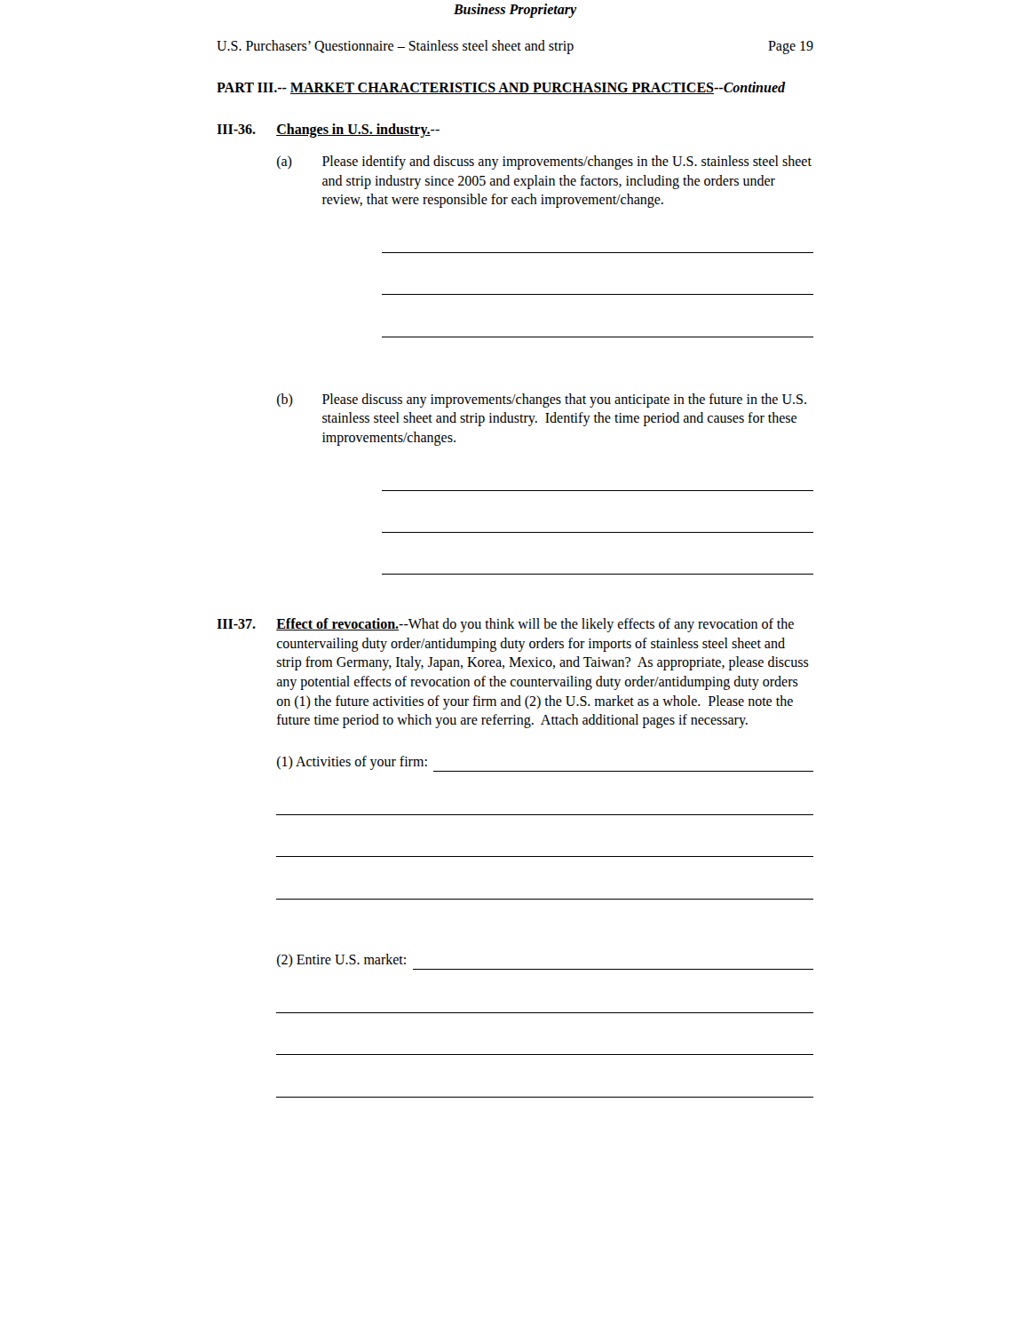Business Proprietary
U.S. Purchasers’ Questionnaire – Stainless steel sheet and strip
Page 19
PART III.-- MARKET CHARACTERISTICS AND PURCHASING PRACTICES--Continued
III-36.
Changes in U.S. industry.--
(a)
Please identify and discuss any improvements/changes in the U.S. stainless steel sheet and strip industry since 2005 and explain the factors, including the orders under review, that were responsible for each improvement/change.
(b)
Please discuss any improvements/changes that you anticipate in the future in the U.S. stainless steel sheet and strip industry. Identify the time period and causes for these improvements/changes.
III-37.
Effect of revocation.--What do you think will be the likely effects of any revocation of the countervailing duty order/antidumping duty orders for imports of stainless steel sheet and strip from Germany, Italy, Japan, Korea, Mexico, and Taiwan? As appropriate, please discuss any potential effects of revocation of the countervailing duty order/antidumping duty orders on (1) the future activities of your firm and (2) the U.S. market as a whole. Please note the future time period to which you are referring. Attach additional pages if necessary.
(1) Activities of your firm:
(2) Entire U.S. market: